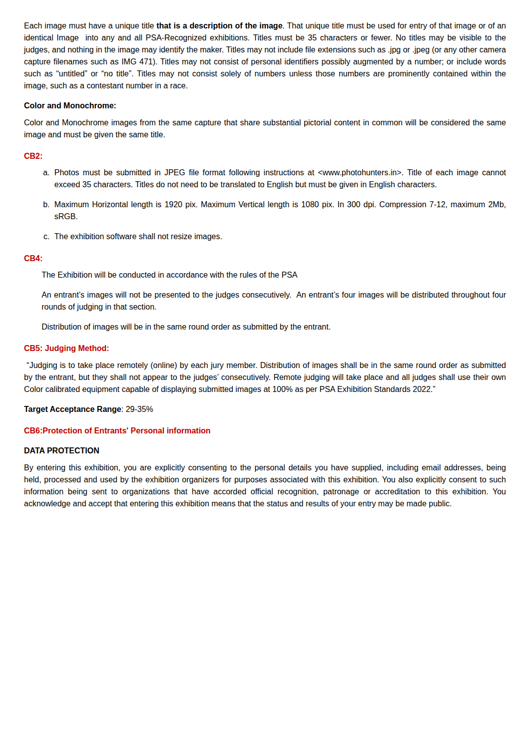Each image must have a unique title that is a description of the image. That unique title must be used for entry of that image or of an identical Image into any and all PSA-Recognized exhibitions. Titles must be 35 characters or fewer. No titles may be visible to the judges, and nothing in the image may identify the maker. Titles may not include file extensions such as .jpg or .jpeg (or any other camera capture filenames such as IMG 471). Titles may not consist of personal identifiers possibly augmented by a number; or include words such as “untitled” or “no title”. Titles may not consist solely of numbers unless those numbers are prominently contained within the image, such as a contestant number in a race.
Color and Monochrome:
Color and Monochrome images from the same capture that share substantial pictorial content in common will be considered the same image and must be given the same title.
CB2:
Photos must be submitted in JPEG file format following instructions at <www.photohunters.in>. Title of each image cannot exceed 35 characters. Titles do not need to be translated to English but must be given in English characters.
Maximum Horizontal length is 1920 pix. Maximum Vertical length is 1080 pix. In 300 dpi. Compression 7-12, maximum 2Mb, sRGB.
The exhibition software shall not resize images.
CB4:
The Exhibition will be conducted in accordance with the rules of the PSA
An entrant’s images will not be presented to the judges consecutively. An entrant’s four images will be distributed throughout four rounds of judging in that section.
Distribution of images will be in the same round order as submitted by the entrant.
CB5: Judging Method:
“Judging is to take place remotely (online) by each jury member. Distribution of images shall be in the same round order as submitted by the entrant, but they shall not appear to the judges’ consecutively. Remote judging will take place and all judges shall use their own Color calibrated equipment capable of displaying submitted images at 100% as per PSA Exhibition Standards 2022.”
Target Acceptance Range: 29-35%
CB6:Protection of Entrants' Personal information
DATA PROTECTION
By entering this exhibition, you are explicitly consenting to the personal details you have supplied, including email addresses, being held, processed and used by the exhibition organizers for purposes associated with this exhibition. You also explicitly consent to such information being sent to organizations that have accorded official recognition, patronage or accreditation to this exhibition. You acknowledge and accept that entering this exhibition means that the status and results of your entry may be made public.